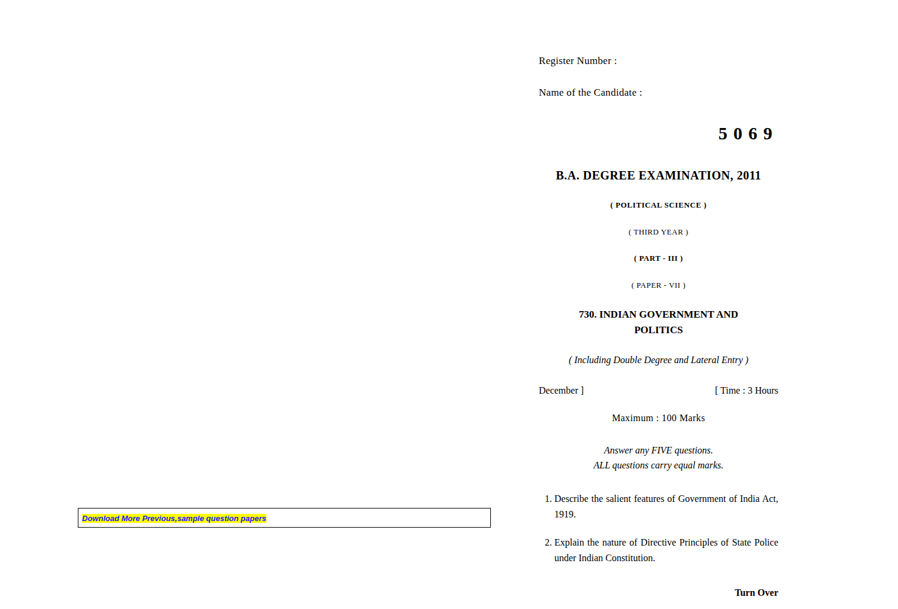Register Number :
Name of the Candidate :
5069
B.A. DEGREE EXAMINATION, 2011
( POLITICAL SCIENCE )
( THIRD YEAR )
( PART - III )
( PAPER - VII )
730. INDIAN GOVERNMENT AND
POLITICS
( Including Double Degree and Lateral Entry )
December ] [ Time : 3 Hours
Maximum : 100 Marks
Answer any FIVE questions.
ALL questions carry equal marks.
Describe the salient features of Government of India Act, 1919.
Explain the nature of Directive Principles of State Police under Indian Constitution.
Turn Over
Download More Previous,sample question papers